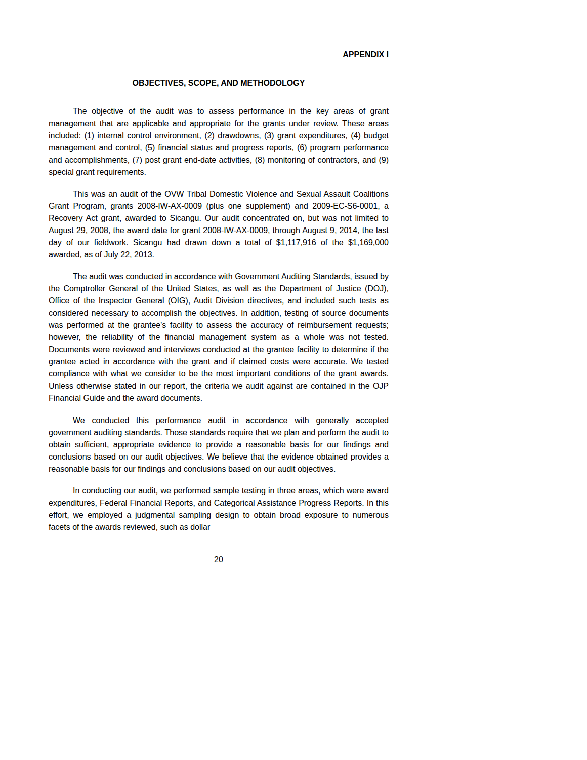APPENDIX I
OBJECTIVES, SCOPE, AND METHODOLOGY
The objective of the audit was to assess performance in the key areas of grant management that are applicable and appropriate for the grants under review. These areas included: (1) internal control environment, (2) drawdowns, (3) grant expenditures, (4) budget management and control, (5) financial status and progress reports, (6) program performance and accomplishments, (7) post grant end-date activities, (8) monitoring of contractors, and (9) special grant requirements.
This was an audit of the OVW Tribal Domestic Violence and Sexual Assault Coalitions Grant Program, grants 2008-IW-AX-0009 (plus one supplement) and 2009-EC-S6-0001, a Recovery Act grant, awarded to Sicangu. Our audit concentrated on, but was not limited to August 29, 2008, the award date for grant 2008-IW-AX-0009, through August 9, 2014, the last day of our fieldwork. Sicangu had drawn down a total of $1,117,916 of the $1,169,000 awarded, as of July 22, 2013.
The audit was conducted in accordance with Government Auditing Standards, issued by the Comptroller General of the United States, as well as the Department of Justice (DOJ), Office of the Inspector General (OIG), Audit Division directives, and included such tests as considered necessary to accomplish the objectives. In addition, testing of source documents was performed at the grantee's facility to assess the accuracy of reimbursement requests; however, the reliability of the financial management system as a whole was not tested. Documents were reviewed and interviews conducted at the grantee facility to determine if the grantee acted in accordance with the grant and if claimed costs were accurate. We tested compliance with what we consider to be the most important conditions of the grant awards. Unless otherwise stated in our report, the criteria we audit against are contained in the OJP Financial Guide and the award documents.
We conducted this performance audit in accordance with generally accepted government auditing standards. Those standards require that we plan and perform the audit to obtain sufficient, appropriate evidence to provide a reasonable basis for our findings and conclusions based on our audit objectives. We believe that the evidence obtained provides a reasonable basis for our findings and conclusions based on our audit objectives.
In conducting our audit, we performed sample testing in three areas, which were award expenditures, Federal Financial Reports, and Categorical Assistance Progress Reports. In this effort, we employed a judgmental sampling design to obtain broad exposure to numerous facets of the awards reviewed, such as dollar
20